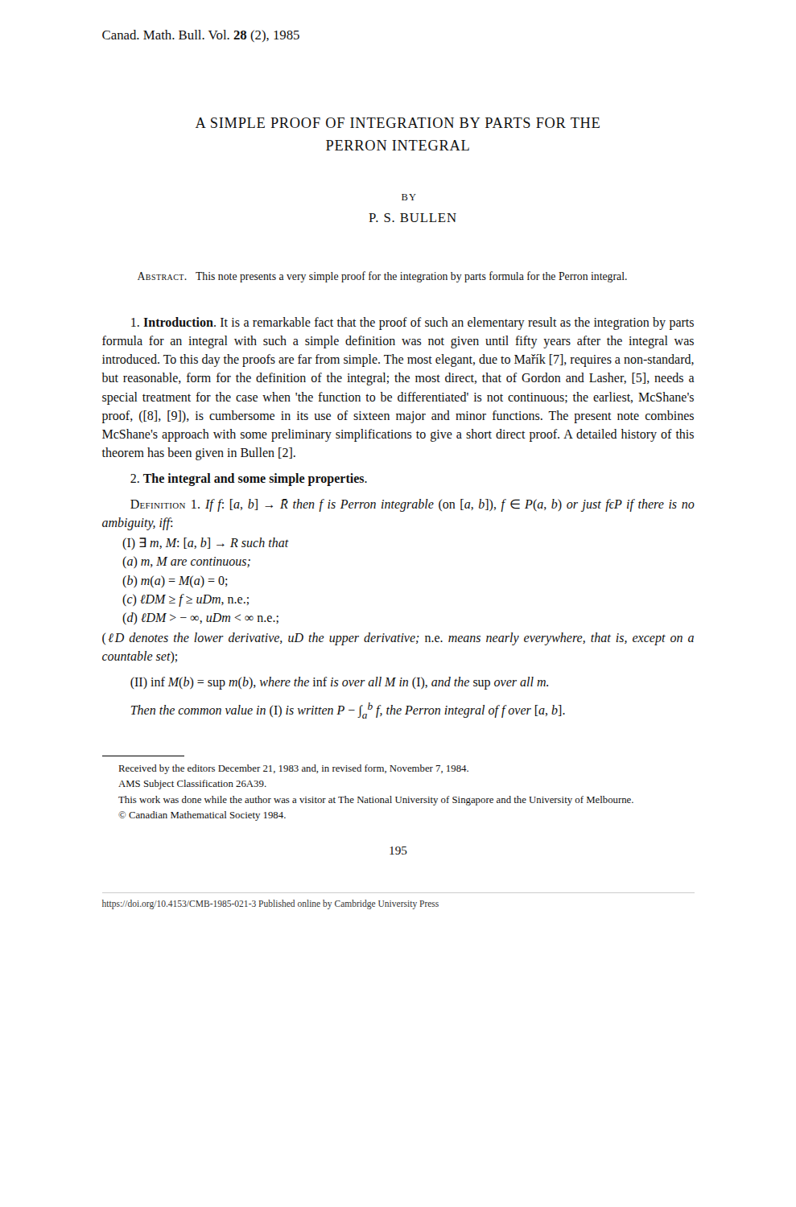Canad. Math. Bull. Vol. 28 (2), 1985
A Simple Proof of Integration by Parts for the
Perron Integral
by
P. S. Bullen
Abstract. This note presents a very simple proof for the integration by parts formula for the Perron integral.
1. Introduction. It is a remarkable fact that the proof of such an elementary result as the integration by parts formula for an integral with such a simple definition was not given until fifty years after the integral was introduced. To this day the proofs are far from simple. The most elegant, due to Mařík [7], requires a non-standard, but reasonable, form for the definition of the integral; the most direct, that of Gordon and Lasher, [5], needs a special treatment for the case when 'the function to be differentiated' is not continuous; the earliest, McShane's proof, ([8], [9]), is cumbersome in its use of sixteen major and minor functions. The present note combines McShane's approach with some preliminary simplifications to give a short direct proof. A detailed history of this theorem has been given in Bullen [2].
2. The integral and some simple properties.
Definition 1. If f: [a, b] → R̄ then f is Perron integrable (on [a, b]), f ∈ P(a, b) or just fϵP if there is no ambiguity, iff:
(I) ∃ m, M: [a, b] → R such that
(a) m, M are continuous;
(b) m(a) = M(a) = 0;
(c) ℓDM ≥ f ≥ uDm, n.e.;
(d) ℓDM > − ∞, uDm < ∞ n.e.;
(ℓD denotes the lower derivative, uD the upper derivative; n.e. means nearly everywhere, that is, except on a countable set);
(II) inf M(b) = sup m(b), where the inf is over all M in (I), and the sup over all m.
Then the common value in (I) is written P − ∫ab f, the Perron integral of f over [a, b].
Received by the editors December 21, 1983 and, in revised form, November 7, 1984.
AMS Subject Classification 26A39.
This work was done while the author was a visitor at The National University of Singapore and the University of Melbourne.
© Canadian Mathematical Society 1984.
195
https://doi.org/10.4153/CMB-1985-021-3 Published online by Cambridge University Press